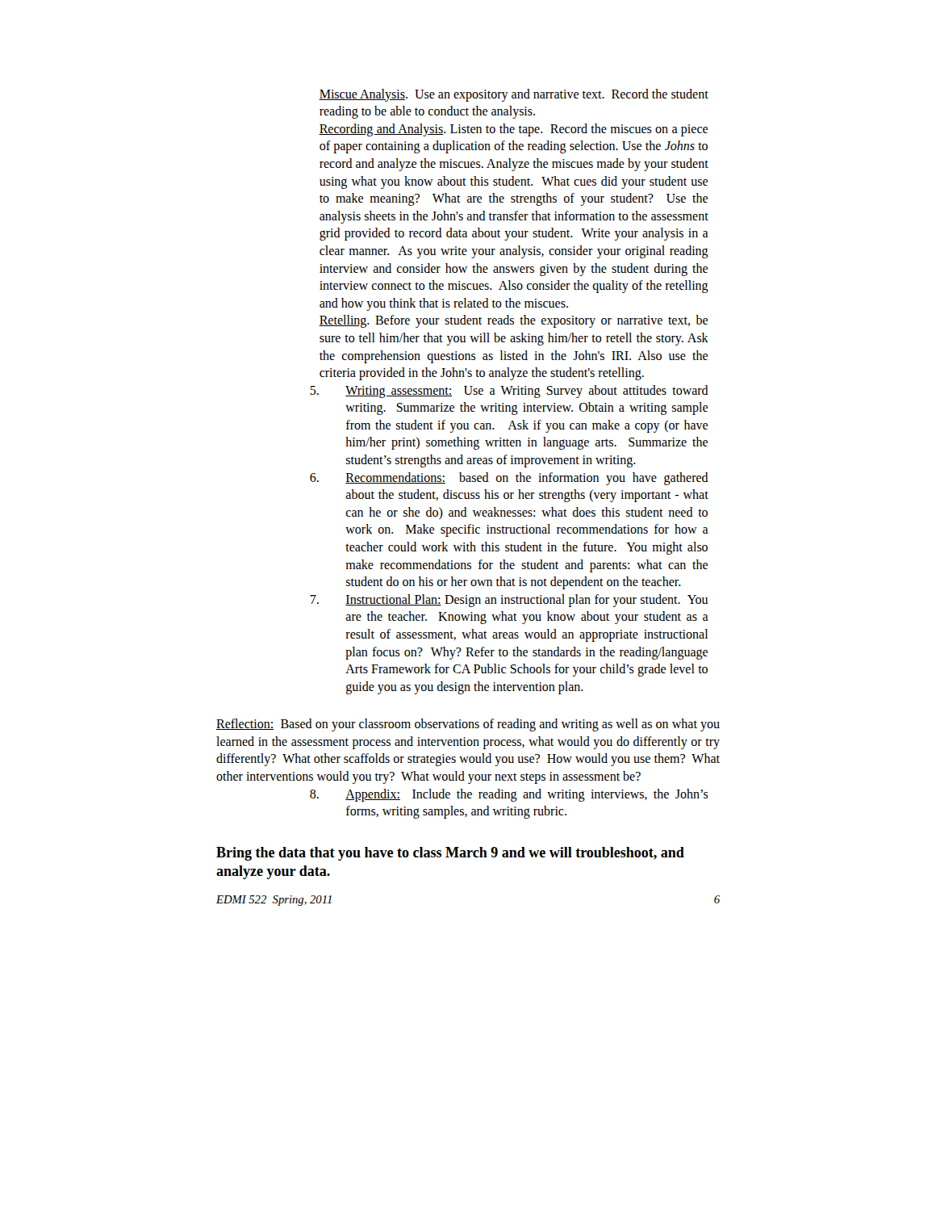Miscue Analysis. Use an expository and narrative text. Record the student reading to be able to conduct the analysis.
Recording and Analysis. Listen to the tape. Record the miscues on a piece of paper containing a duplication of the reading selection. Use the Johns to record and analyze the miscues. Analyze the miscues made by your student using what you know about this student. What cues did your student use to make meaning? What are the strengths of your student? Use the analysis sheets in the John's and transfer that information to the assessment grid provided to record data about your student. Write your analysis in a clear manner. As you write your analysis, consider your original reading interview and consider how the answers given by the student during the interview connect to the miscues. Also consider the quality of the retelling and how you think that is related to the miscues.
Retelling. Before your student reads the expository or narrative text, be sure to tell him/her that you will be asking him/her to retell the story. Ask the comprehension questions as listed in the John's IRI. Also use the criteria provided in the John's to analyze the student's retelling.
5. Writing assessment: Use a Writing Survey about attitudes toward writing. Summarize the writing interview. Obtain a writing sample from the student if you can. Ask if you can make a copy (or have him/her print) something written in language arts. Summarize the student’s strengths and areas of improvement in writing.
6. Recommendations: based on the information you have gathered about the student, discuss his or her strengths (very important - what can he or she do) and weaknesses: what does this student need to work on. Make specific instructional recommendations for how a teacher could work with this student in the future. You might also make recommendations for the student and parents: what can the student do on his or her own that is not dependent on the teacher.
7. Instructional Plan: Design an instructional plan for your student. You are the teacher. Knowing what you know about your student as a result of assessment, what areas would an appropriate instructional plan focus on? Why? Refer to the standards in the reading/language Arts Framework for CA Public Schools for your child’s grade level to guide you as you design the intervention plan.
Reflection: Based on your classroom observations of reading and writing as well as on what you learned in the assessment process and intervention process, what would you do differently or try differently? What other scaffolds or strategies would you use? How would you use them? What other interventions would you try? What would your next steps in assessment be?
8. Appendix: Include the reading and writing interviews, the John’s forms, writing samples, and writing rubric.
Bring the data that you have to class March 9 and we will troubleshoot, and analyze your data.
EDMI 522 Spring, 2011 6